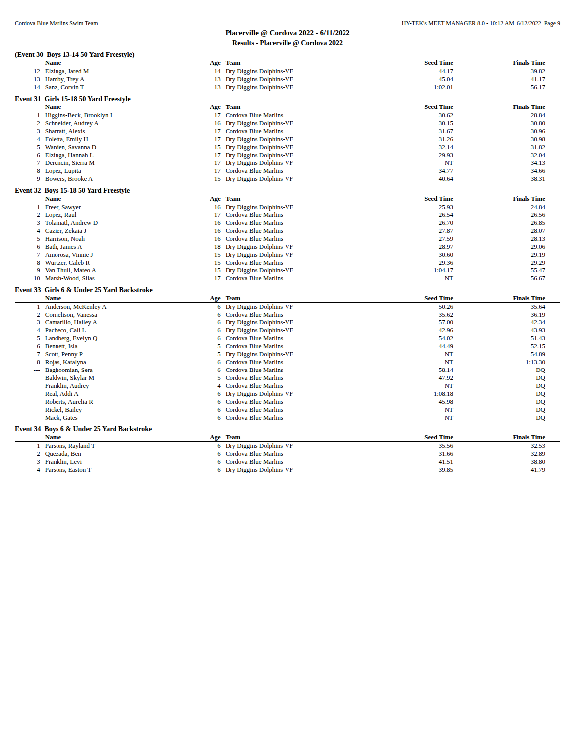Cordova Blue Marlins Swim Team HY-TEK's MEET MANAGER 8.0 - 10:12 AM 6/12/2022 Page 9
Placerville @ Cordova 2022 - 6/11/2022
Results - Placerville @ Cordova 2022
(Event 30 Boys 13-14 50 Yard Freestyle)
| | Name | Age | Team | Seed Time | Finals Time |
| --- | --- | --- | --- | --- | --- |
| 12 | Elzinga, Jared M | 14 | Dry Diggins Dolphins-VF | 44.17 | 39.82 |
| 13 | Hamby, Trey A | 13 | Dry Diggins Dolphins-VF | 45.04 | 41.17 |
| 14 | Sanz, Corvin T | 13 | Dry Diggins Dolphins-VF | 1:02.01 | 56.17 |
Event 31 Girls 15-18 50 Yard Freestyle
| | Name | Age | Team | Seed Time | Finals Time |
| --- | --- | --- | --- | --- | --- |
| 1 | Higgins-Beck, Brooklyn I | 17 | Cordova Blue Marlins | 30.62 | 28.84 |
| 2 | Schneider, Audrey A | 16 | Dry Diggins Dolphins-VF | 30.15 | 30.80 |
| 3 | Sharratt, Alexis | 17 | Cordova Blue Marlins | 31.67 | 30.96 |
| 4 | Foletta, Emily H | 17 | Dry Diggins Dolphins-VF | 31.26 | 30.98 |
| 5 | Warden, Savanna D | 15 | Dry Diggins Dolphins-VF | 32.14 | 31.82 |
| 6 | Elzinga, Hannah L | 17 | Dry Diggins Dolphins-VF | 29.93 | 32.04 |
| 7 | Derencin, Sierra M | 17 | Dry Diggins Dolphins-VF | NT | 34.13 |
| 8 | Lopez, Lupita | 17 | Cordova Blue Marlins | 34.77 | 34.66 |
| 9 | Bowers, Brooke A | 15 | Dry Diggins Dolphins-VF | 40.64 | 38.31 |
Event 32 Boys 15-18 50 Yard Freestyle
| | Name | Age | Team | Seed Time | Finals Time |
| --- | --- | --- | --- | --- | --- |
| 1 | Freer, Sawyer | 16 | Dry Diggins Dolphins-VF | 25.93 | 24.84 |
| 2 | Lopez, Raul | 17 | Cordova Blue Marlins | 26.54 | 26.56 |
| 3 | Tolamatl, Andrew D | 16 | Cordova Blue Marlins | 26.70 | 26.85 |
| 4 | Cazier, Zekaia J | 16 | Cordova Blue Marlins | 27.87 | 28.07 |
| 5 | Harrison, Noah | 16 | Cordova Blue Marlins | 27.59 | 28.13 |
| 6 | Bath, James A | 18 | Dry Diggins Dolphins-VF | 28.97 | 29.06 |
| 7 | Amorosa, Vinnie J | 15 | Dry Diggins Dolphins-VF | 30.60 | 29.19 |
| 8 | Wurtzer, Caleb R | 15 | Cordova Blue Marlins | 29.36 | 29.29 |
| 9 | Van Thull, Mateo A | 15 | Dry Diggins Dolphins-VF | 1:04.17 | 55.47 |
| 10 | Marsh-Wood, Silas | 17 | Cordova Blue Marlins | NT | 56.67 |
Event 33 Girls 6 & Under 25 Yard Backstroke
| | Name | Age | Team | Seed Time | Finals Time |
| --- | --- | --- | --- | --- | --- |
| 1 | Anderson, McKenley A | 6 | Dry Diggins Dolphins-VF | 50.26 | 35.64 |
| 2 | Cornelison, Vanessa | 6 | Cordova Blue Marlins | 35.62 | 36.19 |
| 3 | Camarillo, Hailey A | 6 | Dry Diggins Dolphins-VF | 57.00 | 42.34 |
| 4 | Pacheco, Cali L | 6 | Dry Diggins Dolphins-VF | 42.96 | 43.93 |
| 5 | Landberg, Evelyn Q | 6 | Cordova Blue Marlins | 54.02 | 51.43 |
| 6 | Bennett, Isla | 5 | Cordova Blue Marlins | 44.49 | 52.15 |
| 7 | Scott, Penny P | 5 | Dry Diggins Dolphins-VF | NT | 54.89 |
| 8 | Rojas, Katalyna | 6 | Cordova Blue Marlins | NT | 1:13.30 |
| --- | Baghoomian, Sera | 6 | Cordova Blue Marlins | 58.14 | DQ |
| --- | Baldwin, Skylar M | 5 | Cordova Blue Marlins | 47.92 | DQ |
| --- | Franklin, Audrey | 4 | Cordova Blue Marlins | NT | DQ |
| --- | Real, Addi A | 6 | Dry Diggins Dolphins-VF | 1:08.18 | DQ |
| --- | Roberts, Aurelia R | 6 | Cordova Blue Marlins | 45.98 | DQ |
| --- | Rickel, Bailey | 6 | Cordova Blue Marlins | NT | DQ |
| --- | Mack, Gates | 6 | Cordova Blue Marlins | NT | DQ |
Event 34 Boys 6 & Under 25 Yard Backstroke
| | Name | Age | Team | Seed Time | Finals Time |
| --- | --- | --- | --- | --- | --- |
| 1 | Parsons, Rayland T | 6 | Dry Diggins Dolphins-VF | 35.56 | 32.53 |
| 2 | Quezada, Ben | 6 | Cordova Blue Marlins | 31.66 | 32.89 |
| 3 | Franklin, Levi | 6 | Cordova Blue Marlins | 41.51 | 38.80 |
| 4 | Parsons, Easton T | 6 | Dry Diggins Dolphins-VF | 39.85 | 41.79 |